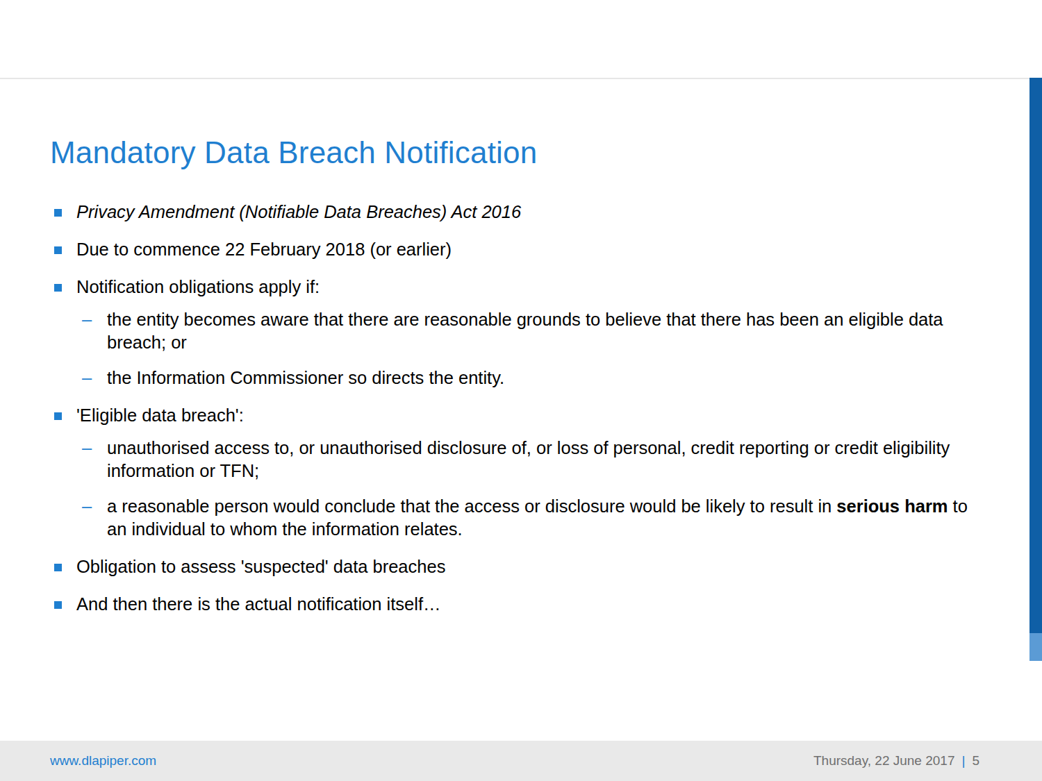Mandatory Data Breach Notification
Privacy Amendment (Notifiable Data Breaches) Act 2016
Due to commence 22 February 2018 (or earlier)
Notification obligations apply if:
the entity becomes aware that there are reasonable grounds to believe that there has been an eligible data breach; or
the Information Commissioner so directs the entity.
'Eligible data breach':
unauthorised access to, or unauthorised disclosure of, or loss of personal, credit reporting or credit eligibility information or TFN;
a reasonable person would conclude that the access or disclosure would be likely to result in serious harm to an individual to whom the information relates.
Obligation to assess 'suspected' data breaches
And then there is the actual notification itself…
www.dlapiper.com
Thursday, 22 June 2017|5